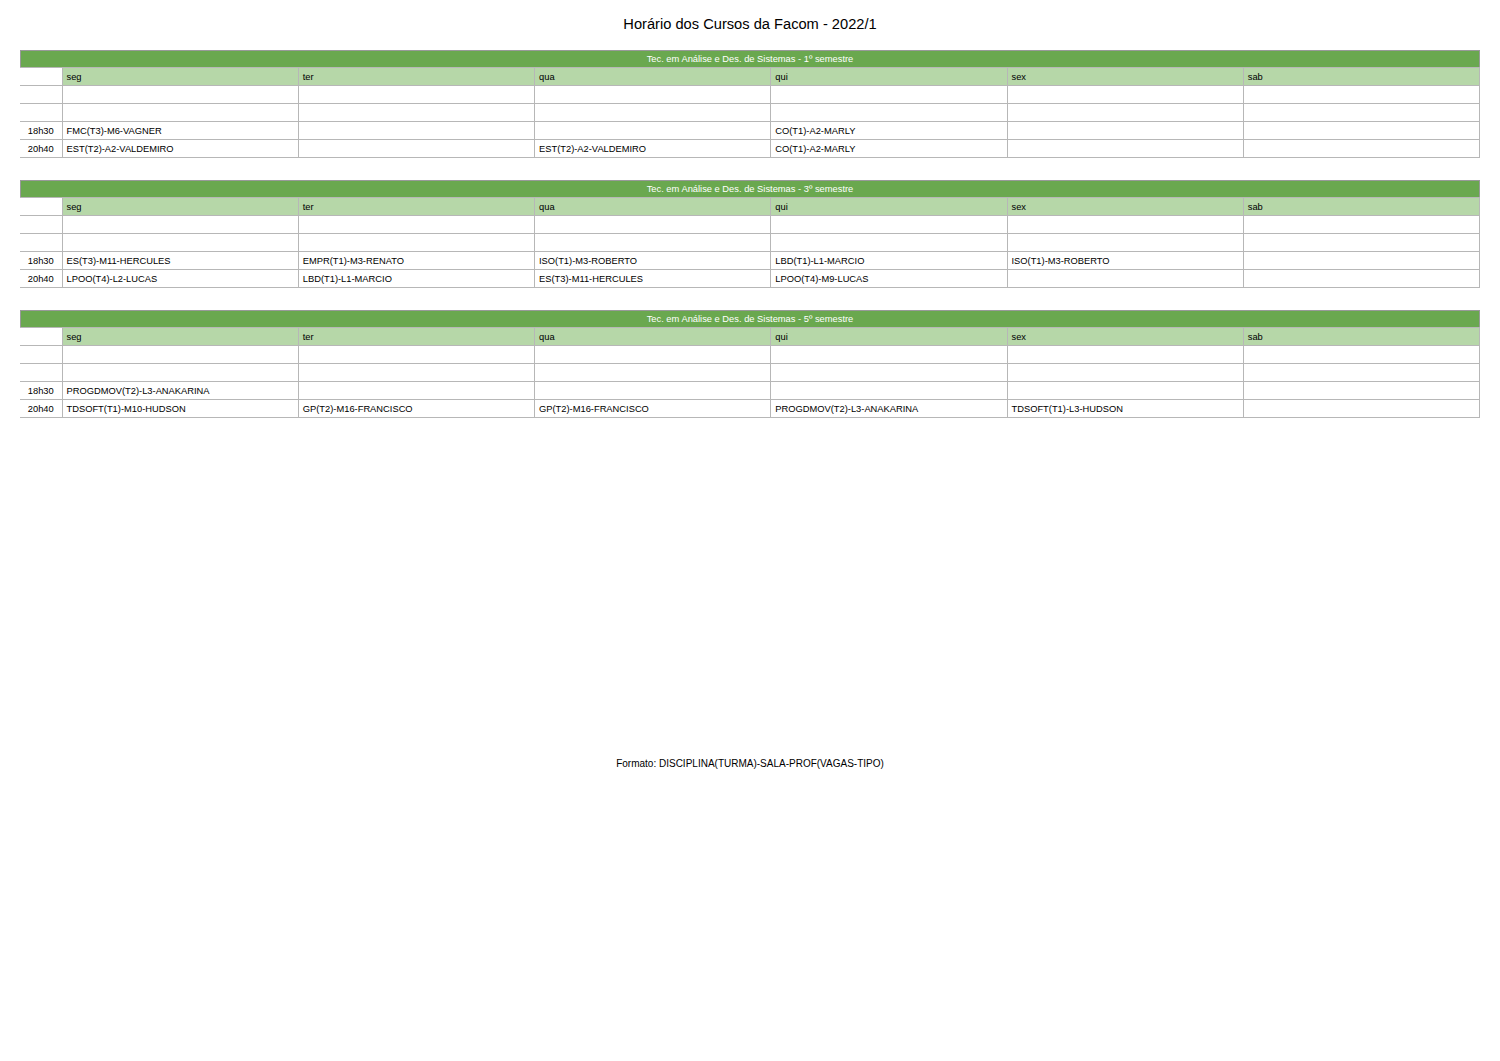Horário dos Cursos da Facom - 2022/1
Tec. em Análise e Des. de Sistemas - 1º semestre
| | seg | ter | qua | qui | sex | sab |
| --- | --- | --- | --- | --- | --- | --- |
| 18h30 | FMC(T3)-M6-VAGNER | | | CO(T1)-A2-MARLY | | |
| 20h40 | EST(T2)-A2-VALDEMIRO | | EST(T2)-A2-VALDEMIRO | CO(T1)-A2-MARLY | | |
Tec. em Análise e Des. de Sistemas - 3º semestre
| | seg | ter | qua | qui | sex | sab |
| --- | --- | --- | --- | --- | --- | --- |
| 18h30 | ES(T3)-M11-HERCULES | EMPR(T1)-M3-RENATO | ISO(T1)-M3-ROBERTO | LBD(T1)-L1-MARCIO | ISO(T1)-M3-ROBERTO | |
| 20h40 | LPOO(T4)-L2-LUCAS | LBD(T1)-L1-MARCIO | ES(T3)-M11-HERCULES | LPOO(T4)-M9-LUCAS | | |
Tec. em Análise e Des. de Sistemas - 5º semestre
| | seg | ter | qua | qui | sex | sab |
| --- | --- | --- | --- | --- | --- | --- |
| 18h30 | PROGDMOV(T2)-L3-ANAKARINA | | | | | |
| 20h40 | TDSOFT(T1)-M10-HUDSON | GP(T2)-M16-FRANCISCO | GP(T2)-M16-FRANCISCO | PROGDMOV(T2)-L3-ANAKARINA | TDSOFT(T1)-L3-HUDSON | |
Formato: DISCIPLINA(TURMA)-SALA-PROF(VAGAS-TIPO)